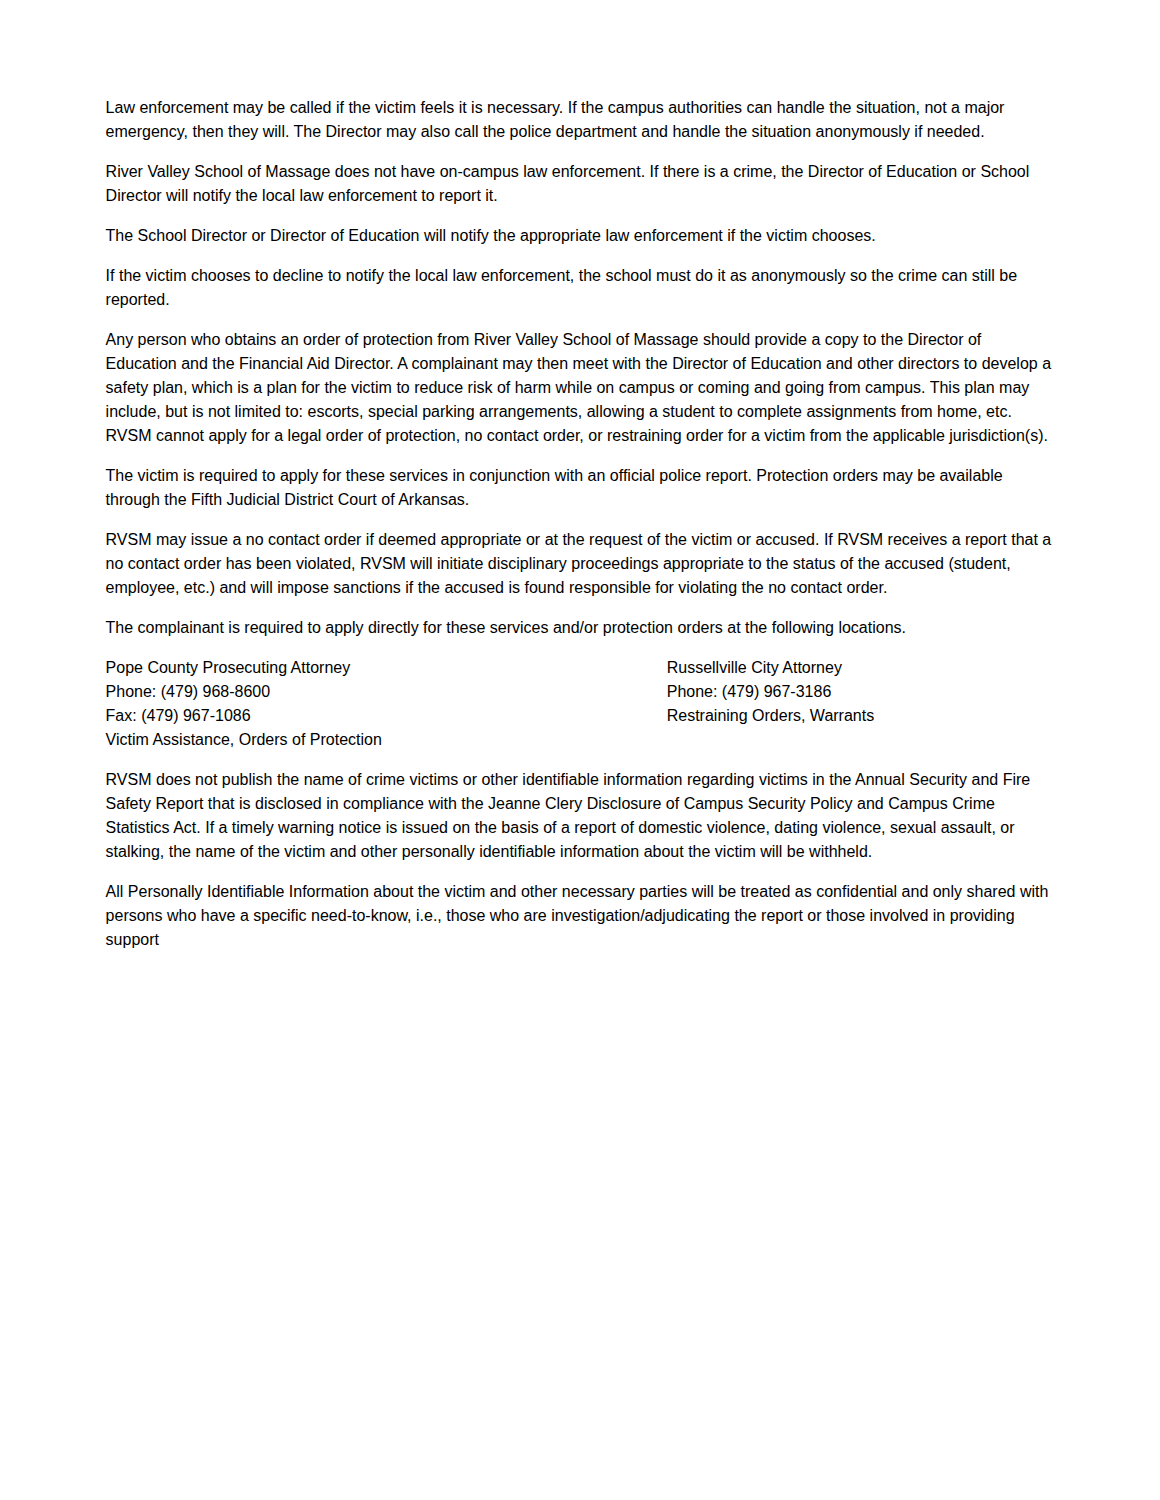Law enforcement may be called if the victim feels it is necessary. If the campus authorities can handle the situation, not a major emergency, then they will. The Director may also call the police department and handle the situation anonymously if needed.
River Valley School of Massage does not have on-campus law enforcement. If there is a crime, the Director of Education or School Director will notify the local law enforcement to report it.
The School Director or Director of Education will notify the appropriate law enforcement if the victim chooses.
If the victim chooses to decline to notify the local law enforcement, the school must do it as anonymously so the crime can still be reported.
Any person who obtains an order of protection from River Valley School of Massage should provide a copy to the Director of Education and the Financial Aid Director. A complainant may then meet with the Director of Education and other directors to develop a safety plan, which is a plan for the victim to reduce risk of harm while on campus or coming and going from campus. This plan may include, but is not limited to: escorts, special parking arrangements, allowing a student to complete assignments from home, etc. RVSM cannot apply for a legal order of protection, no contact order, or restraining order for a victim from the applicable jurisdiction(s).
The victim is required to apply for these services in conjunction with an official police report. Protection orders may be available through the Fifth Judicial District Court of Arkansas.
RVSM may issue a no contact order if deemed appropriate or at the request of the victim or accused. If RVSM receives a report that a no contact order has been violated, RVSM will initiate disciplinary proceedings appropriate to the status of the accused (student, employee, etc.) and will impose sanctions if the accused is found responsible for violating the no contact order.
The complainant is required to apply directly for these services and/or protection orders at the following locations.
| Pope County Prosecuting Attorney | Russellville City Attorney |
| Phone: (479) 968-8600 | Phone: (479) 967-3186 |
| Fax: (479) 967-1086 | Restraining Orders, Warrants |
| Victim Assistance, Orders of Protection | |
RVSM does not publish the name of crime victims or other identifiable information regarding victims in the Annual Security and Fire Safety Report that is disclosed in compliance with the Jeanne Clery Disclosure of Campus Security Policy and Campus Crime Statistics Act. If a timely warning notice is issued on the basis of a report of domestic violence, dating violence, sexual assault, or stalking, the name of the victim and other personally identifiable information about the victim will be withheld.
All Personally Identifiable Information about the victim and other necessary parties will be treated as confidential and only shared with persons who have a specific need-to-know, i.e., those who are investigation/adjudicating the report or those involved in providing support